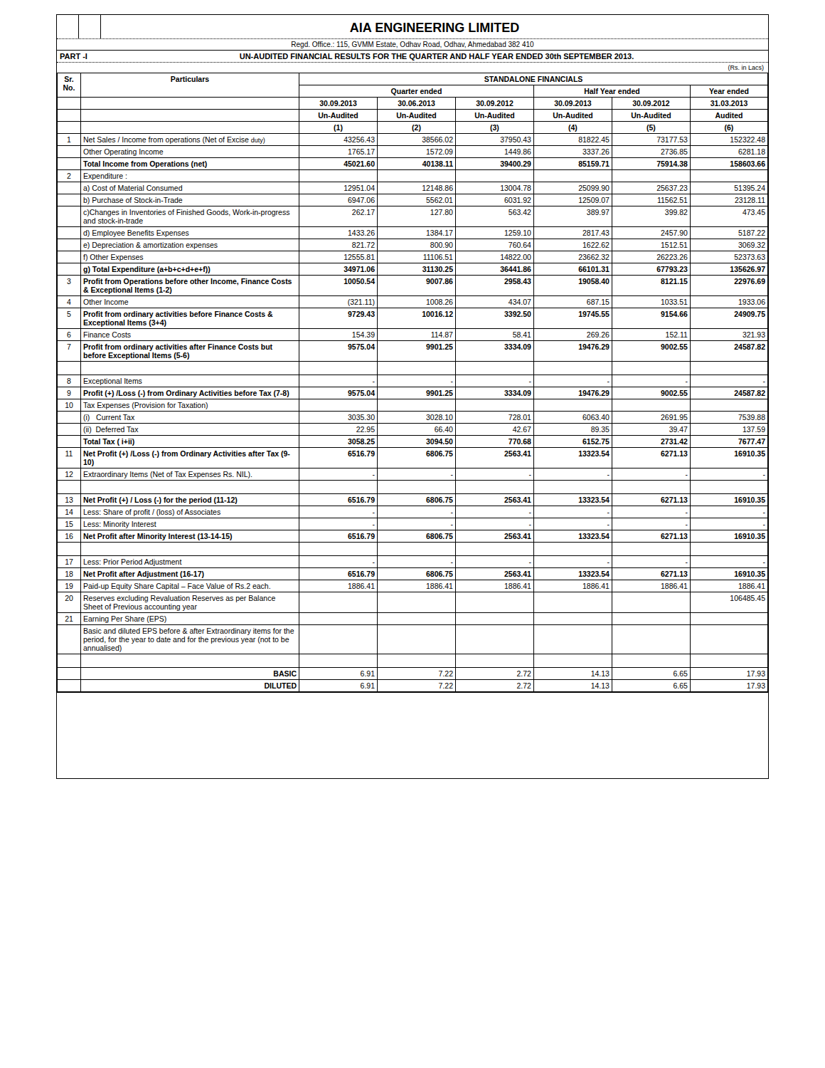AIA ENGINEERING LIMITED
Regd. Office.: 115, GVMM Estate, Odhav Road, Odhav, Ahmedabad 382 410
PART -I
UN-AUDITED FINANCIAL RESULTS FOR THE QUARTER AND HALF YEAR ENDED 30th SEPTEMBER 2013.
(Rs. in Lacs)
| Sr. No. | Particulars | STANDALONE FINANCIALS |
| --- | --- | --- |
| Quarter ended | Half Year ended | Year ended |
| | | 30.09.2013 | 30.06.2013 | 30.09.2012 | 30.09.2013 | 30.09.2012 | 31.03.2013 |
| | | Un-Audited | Un-Audited | Un-Audited | Un-Audited | Un-Audited | Audited |
| | | (1) | (2) | (3) | (4) | (5) | (6) |
| 1 | Net Sales / Income from operations (Net of Excise duty) | 43256.43 | 38566.02 | 37950.43 | 81822.45 | 73177.53 | 152322.48 |
| | Other Operating Income | 1765.17 | 1572.09 | 1449.86 | 3337.26 | 2736.85 | 6281.18 |
| | Total Income from Operations (net) | 45021.60 | 40138.11 | 39400.29 | 85159.71 | 75914.38 | 158603.66 |
| 2 | Expenditure : | | | | | | |
| | a) Cost of Material Consumed | 12951.04 | 12148.86 | 13004.78 | 25099.90 | 25637.23 | 51395.24 |
| | b) Purchase of Stock-in-Trade | 6947.06 | 5562.01 | 6031.92 | 12509.07 | 11562.51 | 23128.11 |
| | c)Changes in Inventories of Finished Goods, Work-in-progress and stock-in-trade | 262.17 | 127.80 | 563.42 | 389.97 | 399.82 | 473.45 |
| | d) Employee Benefits Expenses | 1433.26 | 1384.17 | 1259.10 | 2817.43 | 2457.90 | 5187.22 |
| | e) Depreciation & amortization expenses | 821.72 | 800.90 | 760.64 | 1622.62 | 1512.51 | 3069.32 |
| | f) Other Expenses | 12555.81 | 11106.51 | 14822.00 | 23662.32 | 26223.26 | 52373.63 |
| | g) Total Expenditure (a+b+c+d+e+f)) | 34971.06 | 31130.25 | 36441.86 | 66101.31 | 67793.23 | 135626.97 |
| 3 | Profit from Operations before other Income, Finance Costs & Exceptional Items (1-2) | 10050.54 | 9007.86 | 2958.43 | 19058.40 | 8121.15 | 22976.69 |
| 4 | Other Income | (321.11) | 1008.26 | 434.07 | 687.15 | 1033.51 | 1933.06 |
| 5 | Profit from ordinary activities before Finance Costs & Exceptional Items (3+4) | 9729.43 | 10016.12 | 3392.50 | 19745.55 | 9154.66 | 24909.75 |
| 6 | Finance Costs | 154.39 | 114.87 | 58.41 | 269.26 | 152.11 | 321.93 |
| 7 | Profit from ordinary activities after Finance Costs but before Exceptional Items (5-6) | 9575.04 | 9901.25 | 3334.09 | 19476.29 | 9002.55 | 24587.82 |
| 8 | Exceptional Items | - | - | - | - | - | - |
| 9 | Profit (+) /Loss (-) from Ordinary Activities before Tax (7-8) | 9575.04 | 9901.25 | 3334.09 | 19476.29 | 9002.55 | 24587.82 |
| 10 | Tax Expenses (Provision for Taxation) | | | | | | |
| | (i) Current Tax | 3035.30 | 3028.10 | 728.01 | 6063.40 | 2691.95 | 7539.88 |
| | (ii) Deferred Tax | 22.95 | 66.40 | 42.67 | 89.35 | 39.47 | 137.59 |
| | Total Tax ( i+ii) | 3058.25 | 3094.50 | 770.68 | 6152.75 | 2731.42 | 7677.47 |
| 11 | Net Profit (+) /Loss (-) from Ordinary Activities after Tax (9-10) | 6516.79 | 6806.75 | 2563.41 | 13323.54 | 6271.13 | 16910.35 |
| 12 | Extraordinary Items (Net of Tax Expenses Rs. NIL). | - | - | - | - | - | - |
| 13 | Net Profit (+) / Loss (-) for the period (11-12) | 6516.79 | 6806.75 | 2563.41 | 13323.54 | 6271.13 | 16910.35 |
| 14 | Less: Share of profit / (loss) of Associates | - | - | - | - | - | - |
| 15 | Less: Minority Interest | - | - | - | - | - | - |
| 16 | Net Profit after Minority Interest (13-14-15) | 6516.79 | 6806.75 | 2563.41 | 13323.54 | 6271.13 | 16910.35 |
| 17 | Less: Prior Period Adjustment | - | - | - | - | - | - |
| 18 | Net Profit after Adjustment (16-17) | 6516.79 | 6806.75 | 2563.41 | 13323.54 | 6271.13 | 16910.35 |
| 19 | Paid-up Equity Share Capital – Face Value of Rs.2 each. | 1886.41 | 1886.41 | 1886.41 | 1886.41 | 1886.41 | 1886.41 |
| 20 | Reserves excluding Revaluation Reserves as per Balance Sheet of Previous accounting year | | | | | | 106485.45 |
| 21 | Earning Per Share (EPS) | | | | | | |
| | Basic and diluted EPS before & after Extraordinary items for the period, for the year to date and for the previous year (not to be annualised) | | | | | | |
| | BASIC | 6.91 | 7.22 | 2.72 | 14.13 | 6.65 | 17.93 |
| | DILUTED | 6.91 | 7.22 | 2.72 | 14.13 | 6.65 | 17.93 |